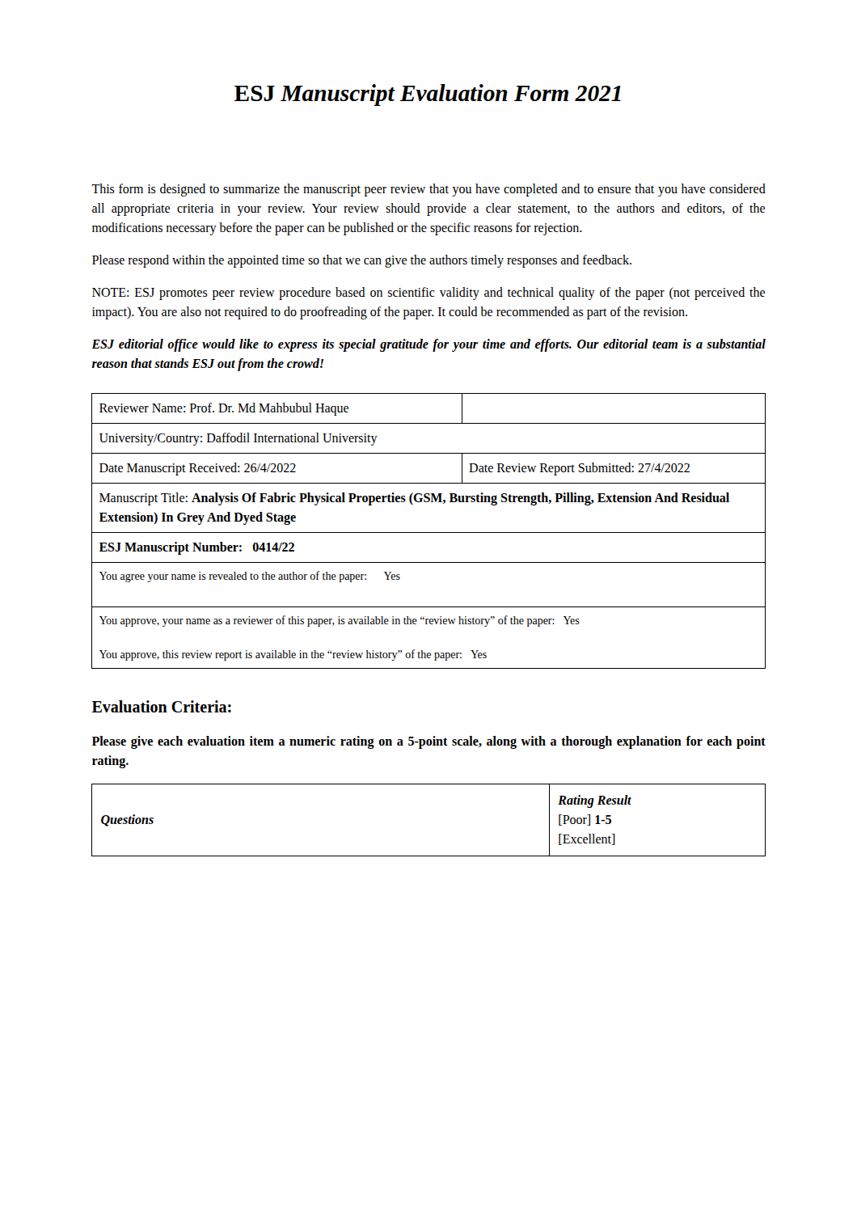ESJ Manuscript Evaluation Form 2021
This form is designed to summarize the manuscript peer review that you have completed and to ensure that you have considered all appropriate criteria in your review. Your review should provide a clear statement, to the authors and editors, of the modifications necessary before the paper can be published or the specific reasons for rejection.
Please respond within the appointed time so that we can give the authors timely responses and feedback.
NOTE: ESJ promotes peer review procedure based on scientific validity and technical quality of the paper (not perceived the impact). You are also not required to do proofreading of the paper. It could be recommended as part of the revision.
ESJ editorial office would like to express its special gratitude for your time and efforts. Our editorial team is a substantial reason that stands ESJ out from the crowd!
| Reviewer Name: Prof. Dr. Md Mahbubul Haque | |
| University/Country: Daffodil International University |
| Date Manuscript Received: 26/4/2022 | Date Review Report Submitted: 27/4/2022 |
| Manuscript Title: Analysis Of Fabric Physical Properties (GSM, Bursting Strength, Pilling, Extension And Residual Extension) In Grey And Dyed Stage |
| ESJ Manuscript Number: 0414/22 |
| You agree your name is revealed to the author of the paper: Yes |
| You approve, your name as a reviewer of this paper, is available in the “review history” of the paper: Yes You approve, this review report is available in the “review history” of the paper: Yes |
Evaluation Criteria:
Please give each evaluation item a numeric rating on a 5-point scale, along with a thorough explanation for each point rating.
| Questions | Rating Result [Poor] 1-5 [Excellent] |